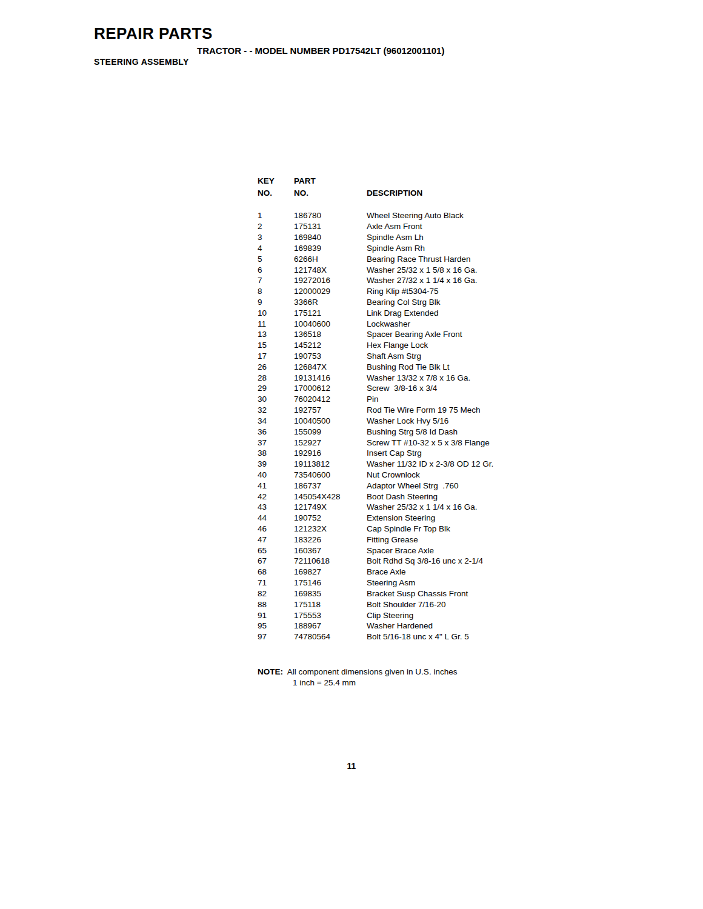REPAIR PARTS
TRACTOR - - MODEL NUMBER PD17542LT (96012001101)
STEERING ASSEMBLY
| KEY | PART | |
| --- | --- | --- |
| NO. | NO. | DESCRIPTION |
| 1 | 186780 | Wheel Steering Auto Black |
| 2 | 175131 | Axle Asm Front |
| 3 | 169840 | Spindle Asm Lh |
| 4 | 169839 | Spindle Asm Rh |
| 5 | 6266H | Bearing Race Thrust Harden |
| 6 | 121748X | Washer 25/32 x 1 5/8 x 16 Ga. |
| 7 | 19272016 | Washer 27/32 x 1 1/4 x 16 Ga. |
| 8 | 12000029 | Ring Klip #t5304-75 |
| 9 | 3366R | Bearing Col Strg Blk |
| 10 | 175121 | Link Drag Extended |
| 11 | 10040600 | Lockwasher |
| 13 | 136518 | Spacer Bearing Axle Front |
| 15 | 145212 | Hex Flange Lock |
| 17 | 190753 | Shaft Asm Strg |
| 26 | 126847X | Bushing Rod Tie Blk Lt |
| 28 | 19131416 | Washer 13/32 x 7/8 x 16 Ga. |
| 29 | 17000612 | Screw 3/8-16 x 3/4 |
| 30 | 76020412 | Pin |
| 32 | 192757 | Rod Tie Wire Form 19 75 Mech |
| 34 | 10040500 | Washer Lock Hvy 5/16 |
| 36 | 155099 | Bushing Strg 5/8 Id Dash |
| 37 | 152927 | Screw TT #10-32 x 5 x 3/8 Flange |
| 38 | 192916 | Insert Cap Strg |
| 39 | 19113812 | Washer 11/32 ID x 2-3/8 OD 12 Gr. |
| 40 | 73540600 | Nut Crownlock |
| 41 | 186737 | Adaptor Wheel Strg .760 |
| 42 | 145054X428 | Boot Dash Steering |
| 43 | 121749X | Washer 25/32 x 1 1/4 x 16 Ga. |
| 44 | 190752 | Extension Steering |
| 46 | 121232X | Cap Spindle Fr Top Blk |
| 47 | 183226 | Fitting Grease |
| 65 | 160367 | Spacer Brace Axle |
| 67 | 72110618 | Bolt Rdhd Sq 3/8-16 unc x 2-1/4 |
| 68 | 169827 | Brace Axle |
| 71 | 175146 | Steering Asm |
| 82 | 169835 | Bracket Susp Chassis Front |
| 88 | 175118 | Bolt Shoulder 7/16-20 |
| 91 | 175553 | Clip Steering |
| 95 | 188967 | Washer Hardened |
| 97 | 74780564 | Bolt 5/16-18 unc x 4" L Gr. 5 |
NOTE: All component dimensions given in U.S. inches
1 inch = 25.4 mm
11